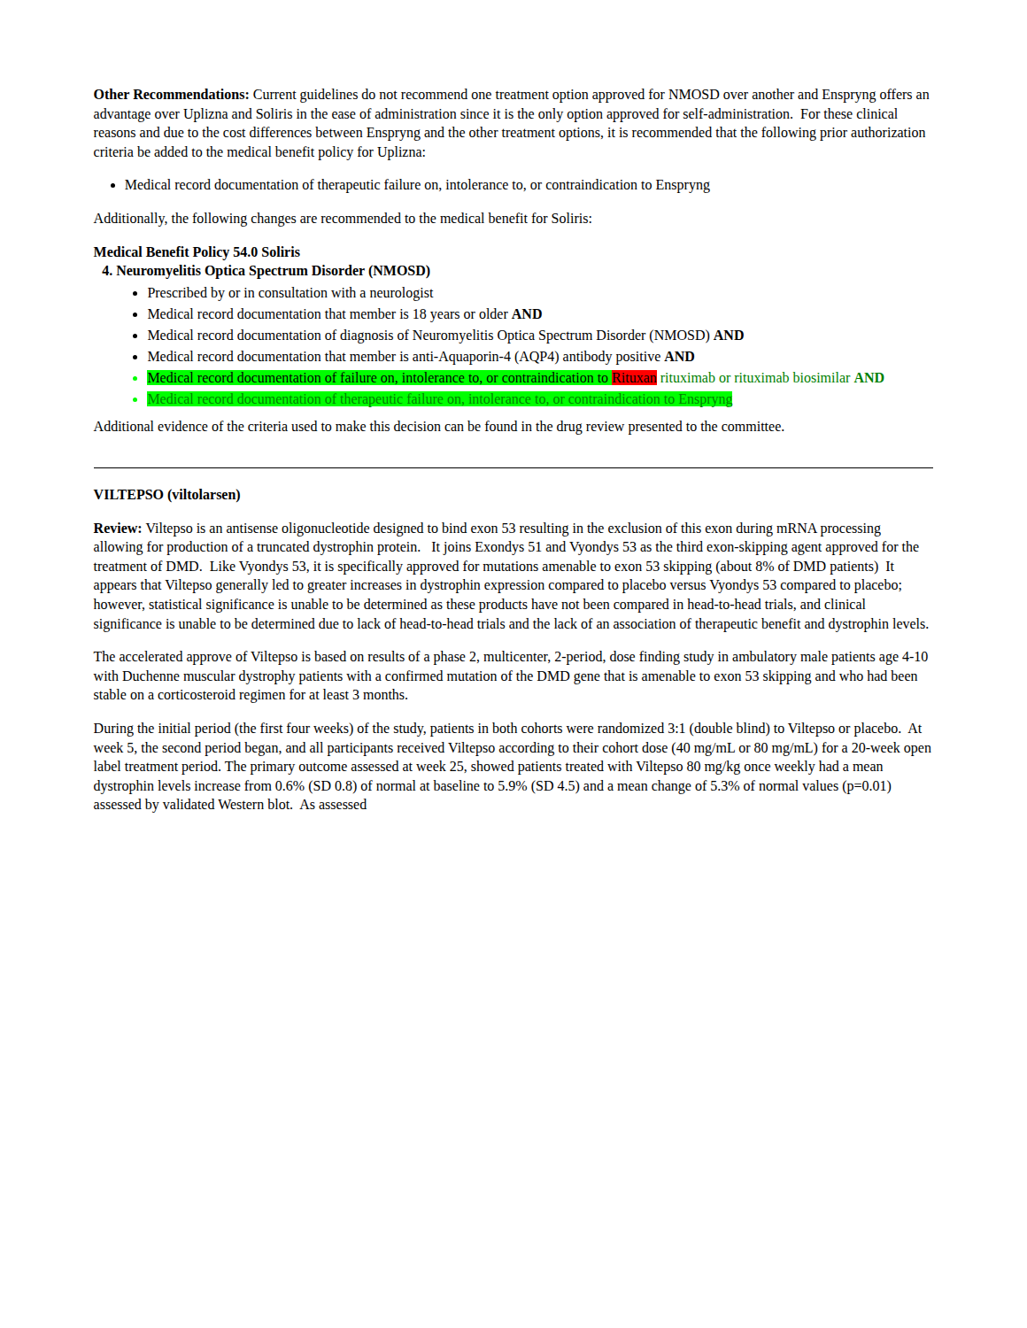Other Recommendations: Current guidelines do not recommend one treatment option approved for NMOSD over another and Enspryng offers an advantage over Uplizna and Soliris in the ease of administration since it is the only option approved for self-administration. For these clinical reasons and due to the cost differences between Enspryng and the other treatment options, it is recommended that the following prior authorization criteria be added to the medical benefit policy for Uplizna:
Medical record documentation of therapeutic failure on, intolerance to, or contraindication to Enspryng
Additionally, the following changes are recommended to the medical benefit for Soliris:
Medical Benefit Policy 54.0 Soliris
Neuromyelitis Optica Spectrum Disorder (NMOSD)
Prescribed by or in consultation with a neurologist
Medical record documentation that member is 18 years or older AND
Medical record documentation of diagnosis of Neuromyelitis Optica Spectrum Disorder (NMOSD) AND
Medical record documentation that member is anti-Aquaporin-4 (AQP4) antibody positive AND
Medical record documentation of failure on, intolerance to, or contraindication to Rituxan rituximab or rituximab biosimilar AND
Medical record documentation of therapeutic failure on, intolerance to, or contraindication to Enspryng
Additional evidence of the criteria used to make this decision can be found in the drug review presented to the committee.
VILTEPSO (viltolarsen)
Review: Viltepso is an antisense oligonucleotide designed to bind exon 53 resulting in the exclusion of this exon during mRNA processing allowing for production of a truncated dystrophin protein. It joins Exondys 51 and Vyondys 53 as the third exon-skipping agent approved for the treatment of DMD. Like Vyondys 53, it is specifically approved for mutations amenable to exon 53 skipping (about 8% of DMD patients) It appears that Viltepso generally led to greater increases in dystrophin expression compared to placebo versus Vyondys 53 compared to placebo; however, statistical significance is unable to be determined as these products have not been compared in head-to-head trials, and clinical significance is unable to be determined due to lack of head-to-head trials and the lack of an association of therapeutic benefit and dystrophin levels.
The accelerated approve of Viltepso is based on results of a phase 2, multicenter, 2-period, dose finding study in ambulatory male patients age 4-10 with Duchenne muscular dystrophy patients with a confirmed mutation of the DMD gene that is amenable to exon 53 skipping and who had been stable on a corticosteroid regimen for at least 3 months.
During the initial period (the first four weeks) of the study, patients in both cohorts were randomized 3:1 (double blind) to Viltepso or placebo. At week 5, the second period began, and all participants received Viltepso according to their cohort dose (40 mg/mL or 80 mg/mL) for a 20-week open label treatment period. The primary outcome assessed at week 25, showed patients treated with Viltepso 80 mg/kg once weekly had a mean dystrophin levels increase from 0.6% (SD 0.8) of normal at baseline to 5.9% (SD 4.5) and a mean change of 5.3% of normal values (p=0.01) assessed by validated Western blot. As assessed